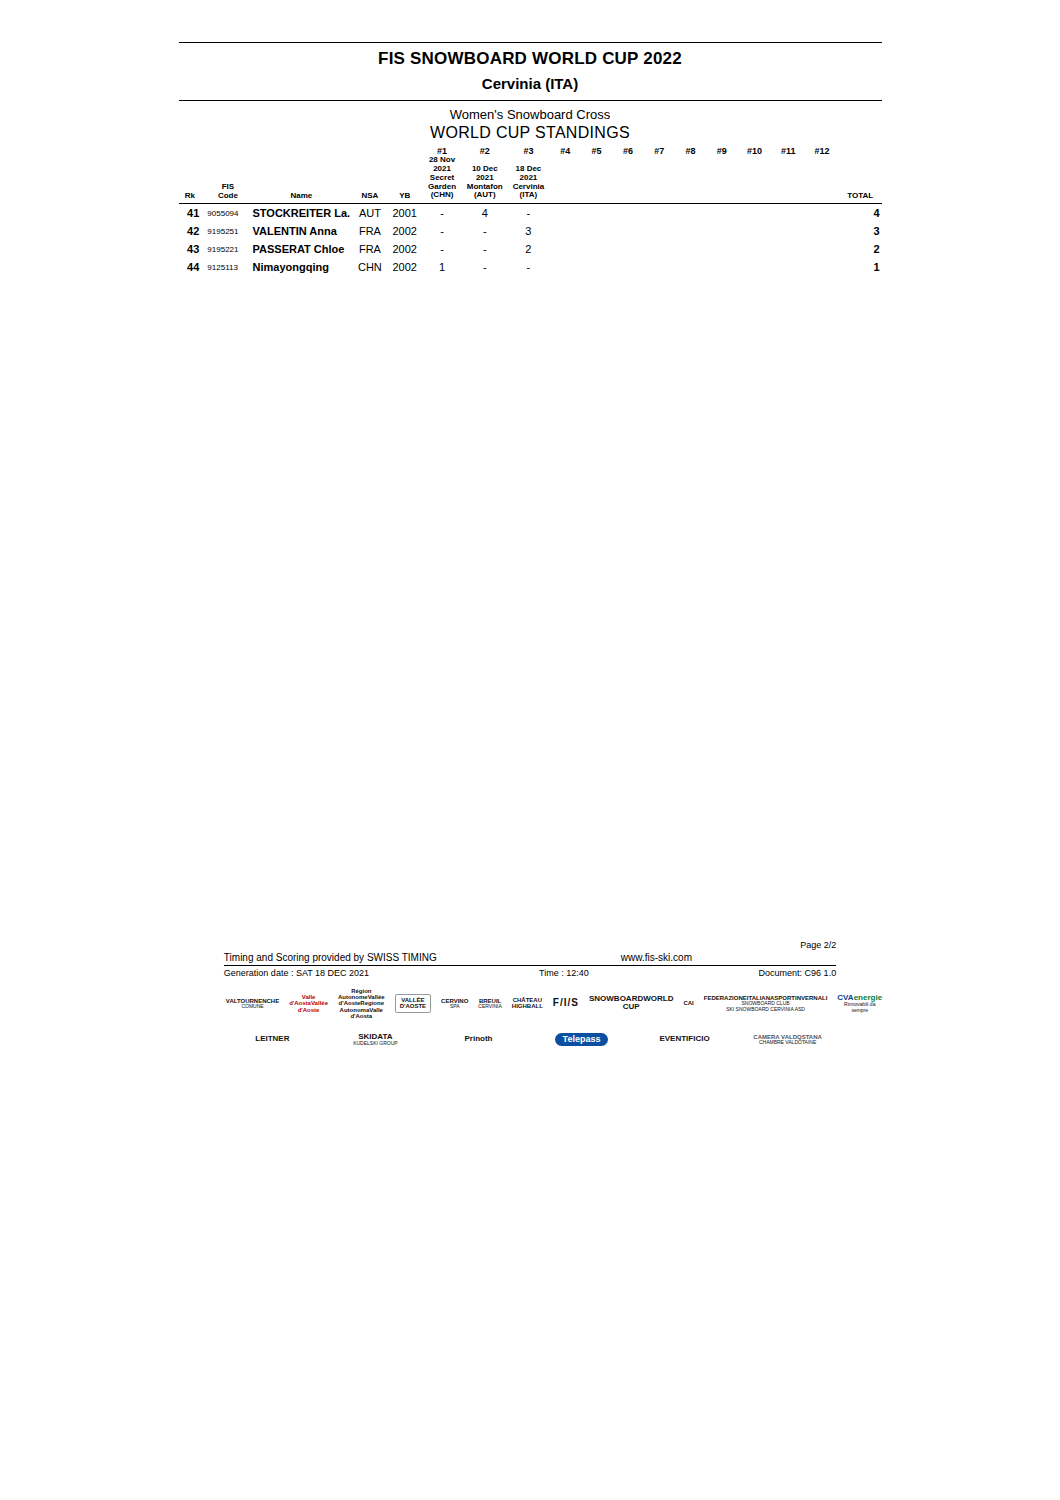FIS SNOWBOARD WORLD CUP 2022
Cervinia (ITA)
Women's Snowboard Cross
WORLD CUP STANDINGS
| | | | | | #1 | #2 | #3 | #4 | #5 | #6 | #7 | #8 | #9 | #10 | #11 | #12 | |
| --- | --- | --- | --- | --- | --- | --- | --- | --- | --- | --- | --- | --- | --- | --- | --- | --- | --- |
| Rk | FIS Code | Name | NSA | YB | 28 Nov 2021 Secret Garden (CHN) | 10 Dec 2021 Montafon (AUT) | 18 Dec 2021 Cervinia (ITA) | | | | | | | | | | TOTAL |
| 41 | 9055094 | STOCKREITER La. | AUT | 2001 | - | 4 | - | | | | | | | | | | 4 |
| 42 | 9195251 | VALENTIN Anna | FRA | 2002 | - | - | 3 | | | | | | | | | | 3 |
| 43 | 9195221 | PASSERAT Chloe | FRA | 2002 | - | - | 2 | | | | | | | | | | 2 |
| 44 | 9125113 | Nimayongqing | CHN | 2002 | 1 | - | - | | | | | | | | | | 1 |
Page 2/2
Timing and Scoring provided by SWISS TIMING
www.fis-ski.com
Generation date : SAT 18 DEC 2021
Time : 12:40
Document: C96 1.0
VALTOURNENCHE COMUNE
Valle d'Aosta Vallée d'Aoste
Région Autonome Vallée d'Aoste Regione Autonoma Valle d'Aosta
VALLÉE D'AOSTE
CERVINO SPA
BREUIL CERVINIA
CHÂTEAU HIGHBALL
F/I/S
SNOWBOARD WORLD CUP
CAI
FEDERAZIONE ITALIANA SPORT INVERNALI SNOWBOARD CLUB SKI SNOWBOARD CERVINIA ASD
CVA energie Rinnovabili da sempre
LEITNER
SKIDATA KUDELSKI GROUP
Prinoth
Telepass
EVENTIFICIO
CAMERA VALDOSTANA CHAMBRE VALDÔTAINE